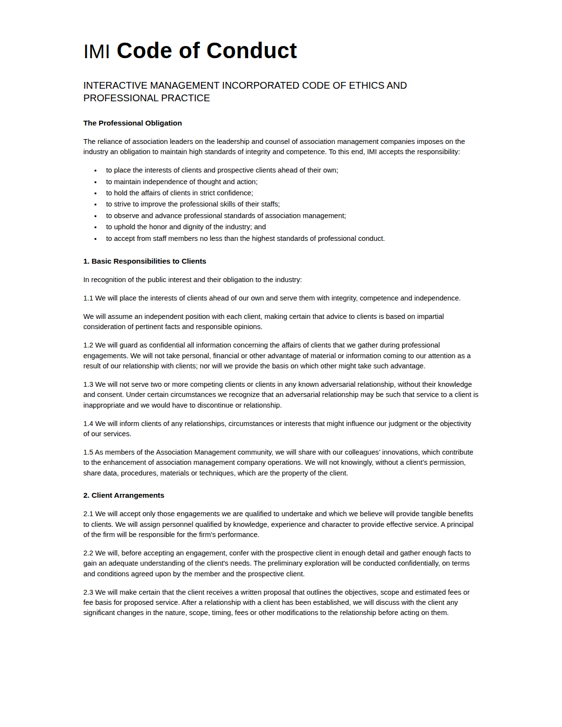IMI Code of Conduct
INTERACTIVE MANAGEMENT INCORPORATED CODE OF ETHICS AND PROFESSIONAL PRACTICE
The Professional Obligation
The reliance of association leaders on the leadership and counsel of association management companies imposes on the industry an obligation to maintain high standards of integrity and competence. To this end, IMI accepts the responsibility:
to place the interests of clients and prospective clients ahead of their own;
to maintain independence of thought and action;
to hold the affairs of clients in strict confidence;
to strive to improve the professional skills of their staffs;
to observe and advance professional standards of association management;
to uphold the honor and dignity of the industry; and
to accept from staff members no less than the highest standards of professional conduct.
1. Basic Responsibilities to Clients
In recognition of the public interest and their obligation to the industry:
1.1 We will place the interests of clients ahead of our own and serve them with integrity, competence and independence.
We will assume an independent position with each client, making certain that advice to clients is based on impartial consideration of pertinent facts and responsible opinions.
1.2 We will guard as confidential all information concerning the affairs of clients that we gather during professional engagements. We will not take personal, financial or other advantage of material or information coming to our attention as a result of our relationship with clients; nor will we provide the basis on which other might take such advantage.
1.3 We will not serve two or more competing clients or clients in any known adversarial relationship, without their knowledge and consent. Under certain circumstances we recognize that an adversarial relationship may be such that service to a client is inappropriate and we would have to discontinue or relationship.
1.4 We will inform clients of any relationships, circumstances or interests that might influence our judgment or the objectivity of our services.
1.5 As members of the Association Management community, we will share with our colleagues’ innovations, which contribute to the enhancement of association management company operations. We will not knowingly, without a client’s permission, share data, procedures, materials or techniques, which are the property of the client.
2. Client Arrangements
2.1 We will accept only those engagements we are qualified to undertake and which we believe will provide tangible benefits to clients. We will assign personnel qualified by knowledge, experience and character to provide effective service. A principal of the firm will be responsible for the firm's performance.
2.2 We will, before accepting an engagement, confer with the prospective client in enough detail and gather enough facts to gain an adequate understanding of the client's needs. The preliminary exploration will be conducted confidentially, on terms and conditions agreed upon by the member and the prospective client.
2.3 We will make certain that the client receives a written proposal that outlines the objectives, scope and estimated fees or fee basis for proposed service. After a relationship with a client has been established, we will discuss with the client any significant changes in the nature, scope, timing, fees or other modifications to the relationship before acting on them.